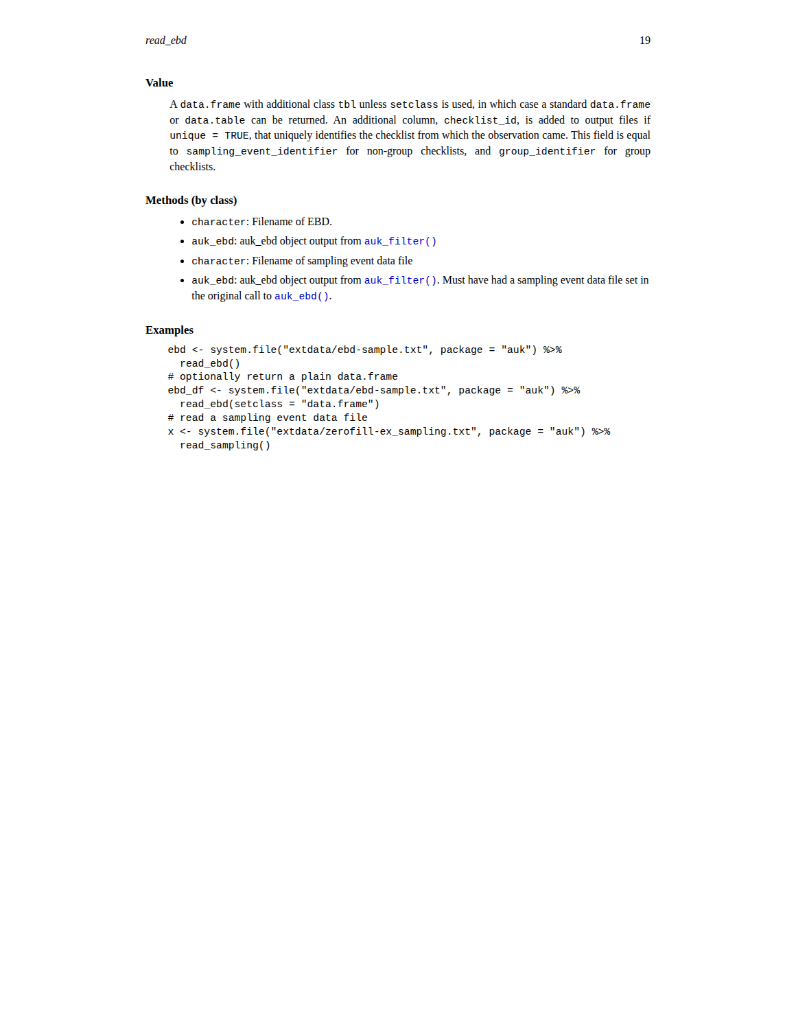read_ebd 19
Value
A data.frame with additional class tbl unless setclass is used, in which case a standard data.frame or data.table can be returned. An additional column, checklist_id, is added to output files if unique = TRUE, that uniquely identifies the checklist from which the observation came. This field is equal to sampling_event_identifier for non-group checklists, and group_identifier for group checklists.
Methods (by class)
character: Filename of EBD.
auk_ebd: auk_ebd object output from auk_filter()
character: Filename of sampling event data file
auk_ebd: auk_ebd object output from auk_filter(). Must have had a sampling event data file set in the original call to auk_ebd().
Examples
ebd <- system.file("extdata/ebd-sample.txt", package = "auk") %>%
  read_ebd()
# optionally return a plain data.frame
ebd_df <- system.file("extdata/ebd-sample.txt", package = "auk") %>%
  read_ebd(setclass = "data.frame")
# read a sampling event data file
x <- system.file("extdata/zerofill-ex_sampling.txt", package = "auk") %>%
  read_sampling()